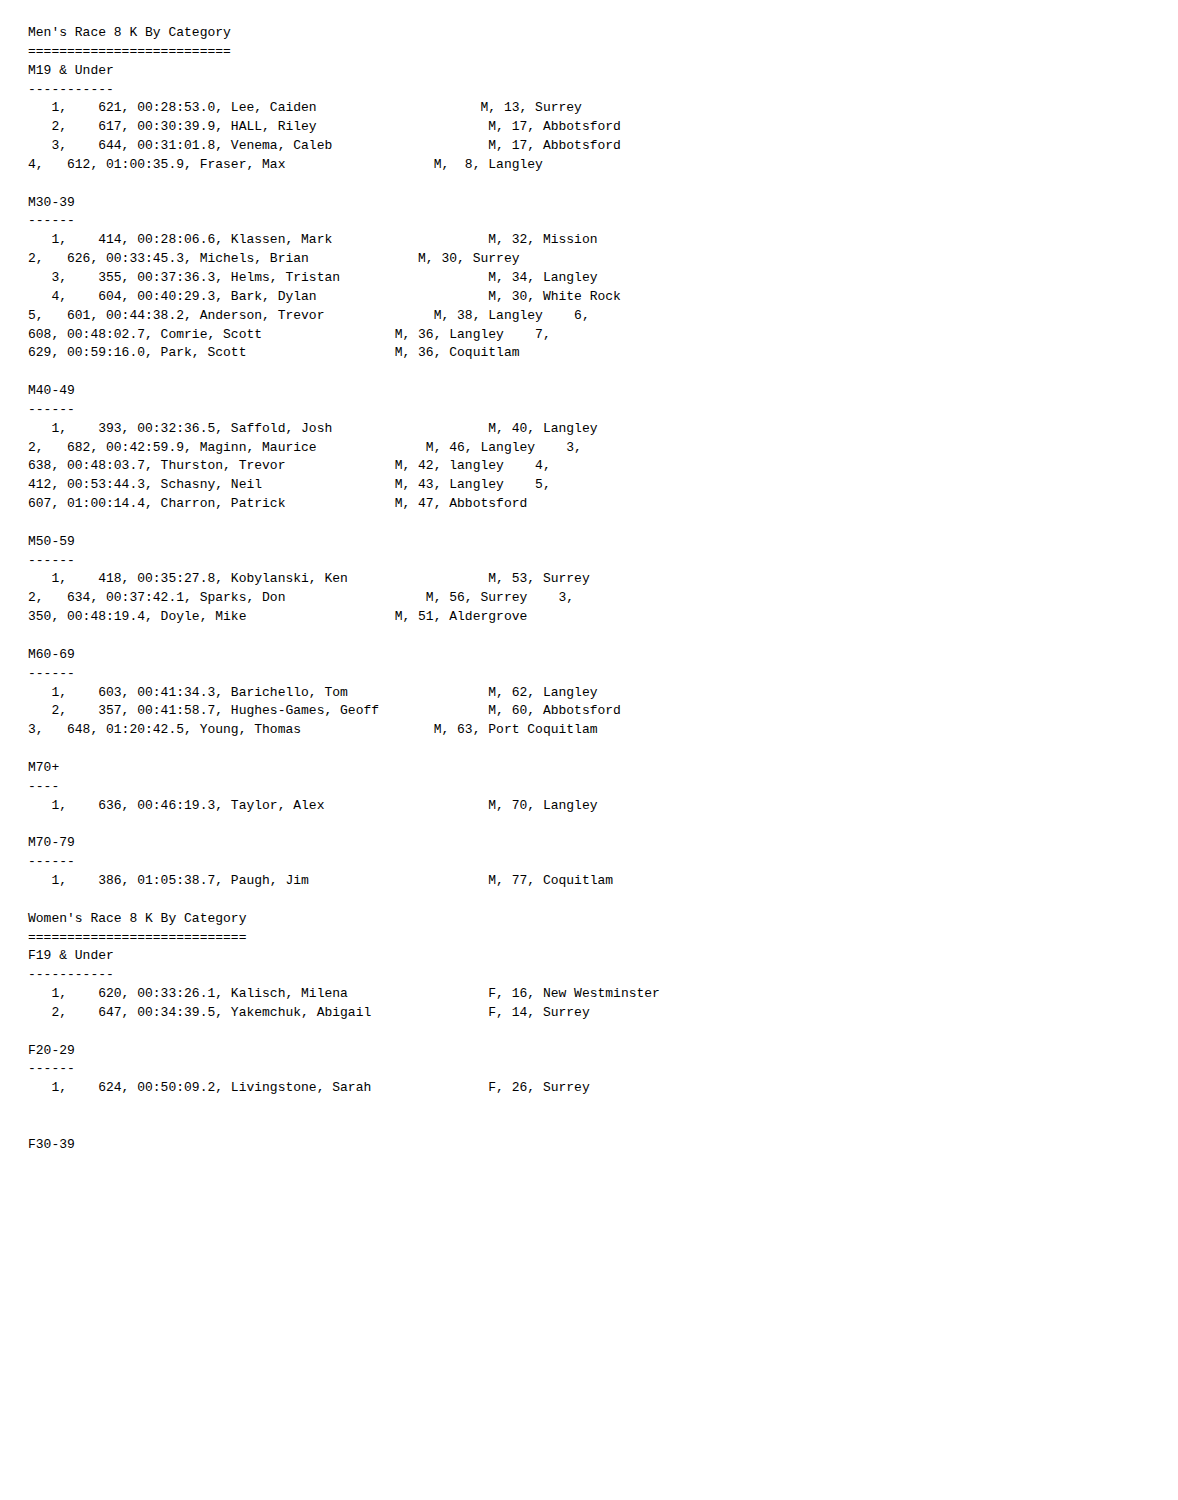Men's Race 8 K By Category
==========================
M19 & Under
-----------
   1,    621, 00:28:53.0, Lee, Caiden                     M, 13, Surrey
   2,    617, 00:30:39.9, HALL, Riley                      M, 17, Abbotsford
   3,    644, 00:31:01.8, Venema, Caleb                    M, 17, Abbotsford
4,   612, 01:00:35.9, Fraser, Max                   M,  8, Langley

M30-39
------
   1,    414, 00:28:06.6, Klassen, Mark                    M, 32, Mission
2,   626, 00:33:45.3, Michels, Brian              M, 30, Surrey
   3,    355, 00:37:36.3, Helms, Tristan                   M, 34, Langley
   4,    604, 00:40:29.3, Bark, Dylan                      M, 30, White Rock
5,   601, 00:44:38.2, Anderson, Trevor              M, 38, Langley    6,
608, 00:48:02.7, Comrie, Scott                 M, 36, Langley    7,
629, 00:59:16.0, Park, Scott                   M, 36, Coquitlam

M40-49
------
   1,    393, 00:32:36.5, Saffold, Josh                    M, 40, Langley
2,   682, 00:42:59.9, Maginn, Maurice              M, 46, Langley    3,
638, 00:48:03.7, Thurston, Trevor              M, 42, langley    4,
412, 00:53:44.3, Schasny, Neil                 M, 43, Langley    5,
607, 01:00:14.4, Charron, Patrick              M, 47, Abbotsford

M50-59
------
   1,    418, 00:35:27.8, Kobylanski, Ken                  M, 53, Surrey
2,   634, 00:37:42.1, Sparks, Don                  M, 56, Surrey    3,
350, 00:48:19.4, Doyle, Mike                   M, 51, Aldergrove

M60-69
------
   1,    603, 00:41:34.3, Barichello, Tom                  M, 62, Langley
   2,    357, 00:41:58.7, Hughes-Games, Geoff              M, 60, Abbotsford
3,   648, 01:20:42.5, Young, Thomas                 M, 63, Port Coquitlam

M70+
----
   1,    636, 00:46:19.3, Taylor, Alex                     M, 70, Langley

M70-79
------
   1,    386, 01:05:38.7, Paugh, Jim                       M, 77, Coquitlam

Women's Race 8 K By Category
============================
F19 & Under
-----------
   1,    620, 00:33:26.1, Kalisch, Milena                  F, 16, New Westminster
   2,    647, 00:34:39.5, Yakemchuk, Abigail               F, 14, Surrey

F20-29
------
   1,    624, 00:50:09.2, Livingstone, Sarah               F, 26, Surrey


F30-39